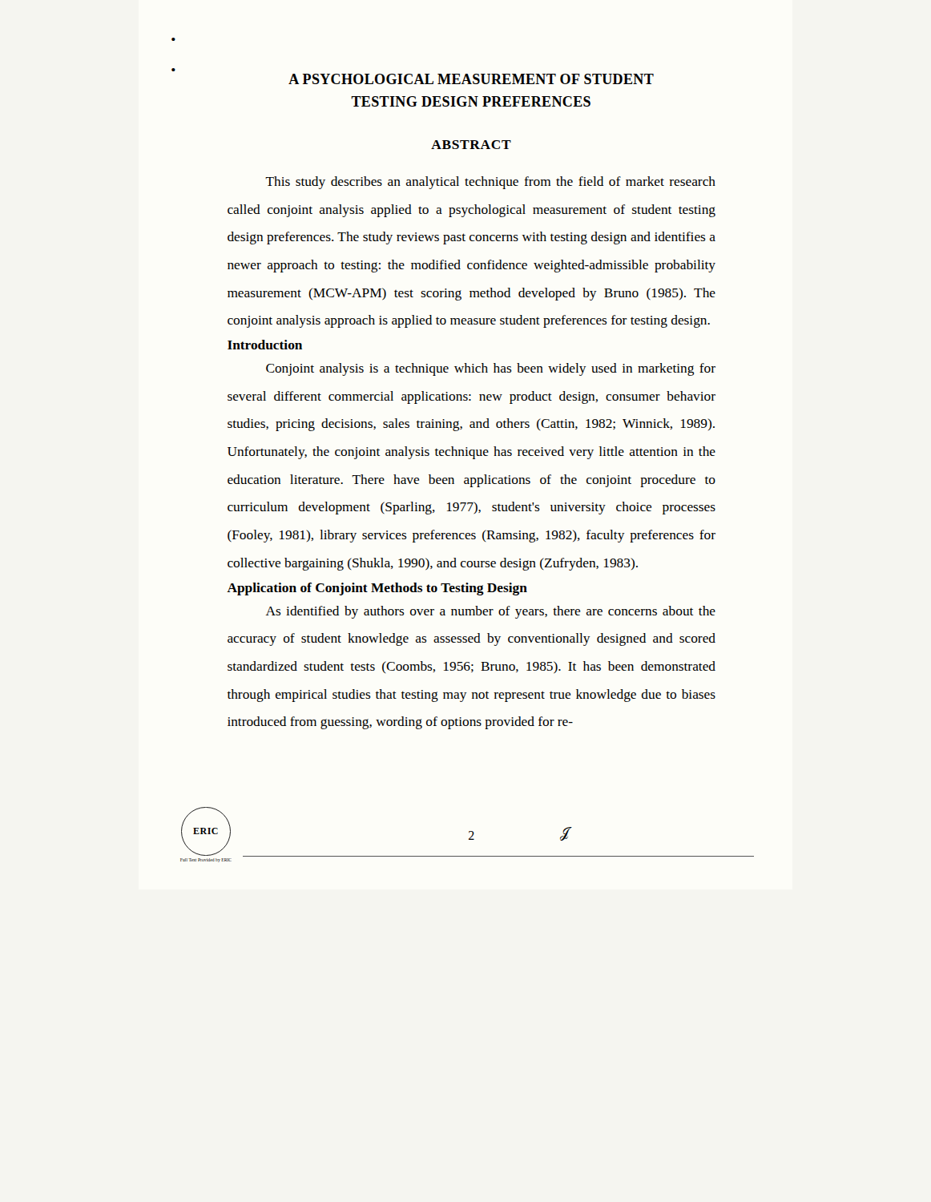• •
 
 
A Psychological Measurement of Student
Testing Design Preferences
Abstract
This study describes an analytical technique from the field of market research called conjoint analysis applied to a psychological measurement of student testing design preferences. The study reviews past concerns with testing design and identifies a newer approach to testing: the modified confidence weighted-admissible probability measurement (MCW-APM) test scoring method developed by Bruno (1985). The conjoint analysis approach is applied to measure student preferences for testing design.
Introduction
Conjoint analysis is a technique which has been widely used in marketing for several different commercial applications: new product design, consumer behavior studies, pricing decisions, sales training, and others (Cattin, 1982; Winnick, 1989). Unfortunately, the conjoint analysis technique has received very little attention in the education literature. There have been applications of the conjoint procedure to curriculum development (Sparling, 1977), student's university choice processes (Fooley, 1981), library services preferences (Ramsing, 1982), faculty preferences for collective bargaining (Shukla, 1990), and course design (Zufryden, 1983).
Application of Conjoint Methods to Testing Design
As identified by authors over a number of years, there are concerns about the accuracy of student knowledge as assessed by conventionally designed and scored standardized student tests (Coombs, 1956; Bruno, 1985). It has been demonstrated through empirical studies that testing may not represent true knowledge due to biases introduced from guessing, wording of options provided for re-
2
𝒥
ERIC
Full Text Provided by ERIC